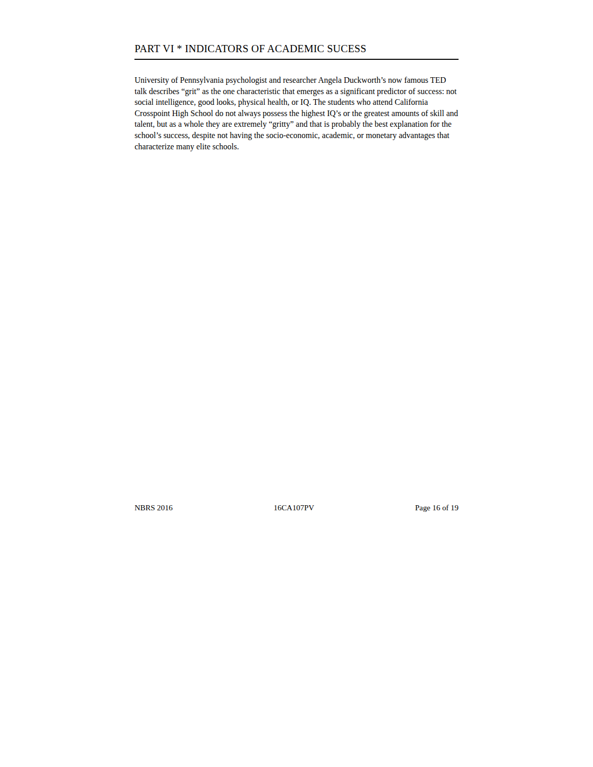PART VI * INDICATORS OF ACADEMIC SUCESS
University of Pennsylvania psychologist and researcher Angela Duckworth’s now famous TED talk describes “grit” as the one characteristic that emerges as a significant predictor of success: not social intelligence, good looks, physical health, or IQ. The students who attend California Crosspoint High School do not always possess the highest IQ’s or the greatest amounts of skill and talent, but as a whole they are extremely “gritty” and that is probably the best explanation for the school’s success, despite not having the socio-economic, academic, or monetary advantages that characterize many elite schools.
NBRS 2016
16CA107PV
Page 16 of 19